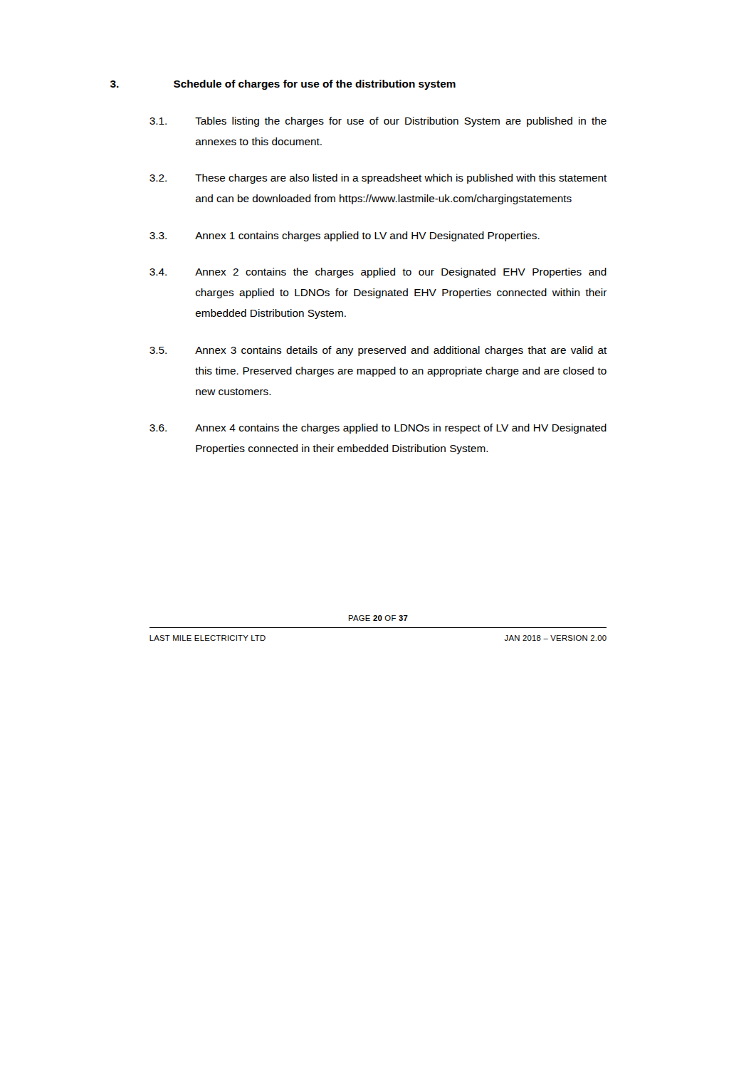3. Schedule of charges for use of the distribution system
3.1. Tables listing the charges for use of our Distribution System are published in the annexes to this document.
3.2. These charges are also listed in a spreadsheet which is published with this statement and can be downloaded from https://www.lastmile-uk.com/chargingstatements
3.3. Annex 1 contains charges applied to LV and HV Designated Properties.
3.4. Annex 2 contains the charges applied to our Designated EHV Properties and charges applied to LDNOs for Designated EHV Properties connected within their embedded Distribution System.
3.5. Annex 3 contains details of any preserved and additional charges that are valid at this time. Preserved charges are mapped to an appropriate charge and are closed to new customers.
3.6. Annex 4 contains the charges applied to LDNOs in respect of LV and HV Designated Properties connected in their embedded Distribution System.
PAGE 20 OF 37
LAST MILE ELECTRICITY LTD JAN 2018 – VERSION 2.00